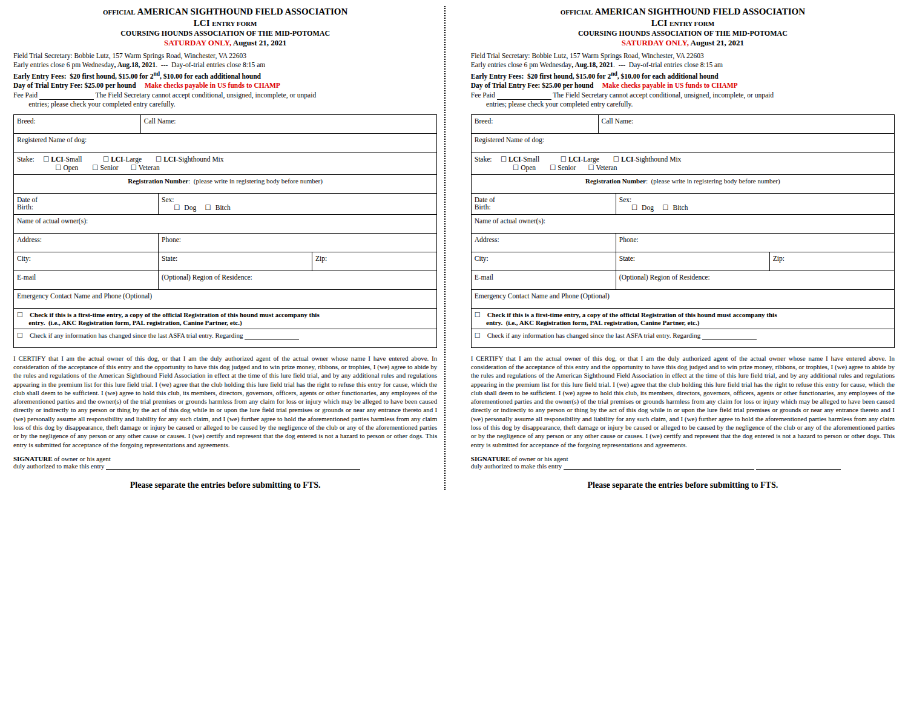OFFICIAL AMERICAN SIGHTHOUND FIELD ASSOCIATION
LCI ENTRY FORM
COURSING HOUNDS ASSOCIATION OF THE MID-POTOMAC
SATURDAY ONLY, August 21, 2021
Field Trial Secretary: Bobbie Lutz, 157 Warm Springs Road, Winchester, VA 22603
Early entries close 6 pm Wednesday, Aug.18, 2021. --- Day-of-trial entries close 8:15 am
Early Entry Fees: $20 first hound, $15.00 for 2nd, $10.00 for each additional hound
Day of Trial Entry Fee: $25.00 per hound Make checks payable in US funds to CHAMP
Fee Paid The Field Secretary cannot accept conditional, unsigned, incomplete, or unpaid entries; please check your completed entry carefully.
| Breed: | Call Name: |
| Registered Name of dog: |
| Stake: ☐ LCI -Small ☐ LCI -Large ☐ LCI -Sighthound Mix ☐ Open ☐ Senior ☐ Veteran |
| Registration Number : (please write in registering body before number) |
| Date of Birth: | Sex: ☐ Dog ☐ Bitch |
| Name of actual owner(s): |
| Address: | Phone: |
| City: | State: | Zip: |
| E-mail | (Optional) Region of Residence: |
| Emergency Contact Name and Phone (Optional) |
| ☐ Check if this is a first-time entry, a copy of the official Registration of this hound must accompany this entry. (i.e., AKC Registration form, PAL registration, Canine Partner, etc.) |
| ☐ Check if any information has changed since the last ASFA trial entry. Regarding |
I CERTIFY that I am the actual owner of this dog, or that I am the duly authorized agent of the actual owner whose name I have entered above. In consideration of the acceptance of this entry and the opportunity to have this dog judged and to win prize money, ribbons, or trophies, I (we) agree to abide by the rules and regulations of the American Sighthound Field Association in effect at the time of this lure field trial, and by any additional rules and regulations appearing in the premium list for this lure field trial. I (we) agree that the club holding this lure field trial has the right to refuse this entry for cause, which the club shall deem to be sufficient. I (we) agree to hold this club, its members, directors, governors, officers, agents or other functionaries, any employees of the aforementioned parties and the owner(s) of the trial premises or grounds harmless from any claim for loss or injury which may be alleged to have been caused directly or indirectly to any person or thing by the act of this dog while in or upon the lure field trial premises or grounds or near any entrance thereto and I (we) personally assume all responsibility and liability for any such claim, and I (we) further agree to hold the aforementioned parties harmless from any claim loss of this dog by disappearance, theft damage or injury be caused or alleged to be caused by the negligence of the club or any of the aforementioned parties or by the negligence of any person or any other cause or causes. I (we) certify and represent that the dog entered is not a hazard to person or other dogs. This entry is submitted for acceptance of the forgoing representations and agreements.
SIGNATURE of owner or his agent
duly authorized to make this entry
Please separate the entries before submitting to FTS.
OFFICIAL AMERICAN SIGHTHOUND FIELD ASSOCIATION
LCI ENTRY FORM
COURSING HOUNDS ASSOCIATION OF THE MID-POTOMAC
SATURDAY ONLY, August 21, 2021
Field Trial Secretary: Bobbie Lutz, 157 Warm Springs Road, Winchester, VA 22603
Early entries close 6 pm Wednesday, Aug.18, 2021. --- Day-of-trial entries close 8:15 am
Early Entry Fees: $20 first hound, $15.00 for 2nd, $10.00 for each additional hound
Day of Trial Entry Fee: $25.00 per hound Make checks payable in US funds to CHAMP
Fee Paid The Field Secretary cannot accept conditional, unsigned, incomplete, or unpaid entries; please check your completed entry carefully.
| Breed: | Call Name: |
| Registered Name of dog: |
| Stake: ☐ LCI -Small ☐ LCI -Large ☐ LCI -Sighthound Mix ☐ Open ☐ Senior ☐ Veteran |
| Registration Number : (please write in registering body before number) |
| Date of Birth: | Sex: ☐ Dog ☐ Bitch |
| Name of actual owner(s): |
| Address: | Phone: |
| City: | State: | Zip: |
| E-mail | (Optional) Region of Residence: |
| Emergency Contact Name and Phone (Optional) |
| ☐ Check if this is a first-time entry, a copy of the official Registration of this hound must accompany this entry. (i.e., AKC Registration form, PAL registration, Canine Partner, etc.) |
| ☐ Check if any information has changed since the last ASFA trial entry. Regarding |
I CERTIFY that I am the actual owner of this dog, or that I am the duly authorized agent of the actual owner whose name I have entered above. In consideration of the acceptance of this entry and the opportunity to have this dog judged and to win prize money, ribbons, or trophies, I (we) agree to abide by the rules and regulations of the American Sighthound Field Association in effect at the time of this lure field trial, and by any additional rules and regulations appearing in the premium list for this lure field trial. I (we) agree that the club holding this lure field trial has the right to refuse this entry for cause, which the club shall deem to be sufficient. I (we) agree to hold this club, its members, directors, governors, officers, agents or other functionaries, any employees of the aforementioned parties and the owner(s) of the trial premises or grounds harmless from any claim for loss or injury which may be alleged to have been caused directly or indirectly to any person or thing by the act of this dog while in or upon the lure field trial premises or grounds or near any entrance thereto and I (we) personally assume all responsibility and liability for any such claim, and I (we) further agree to hold the aforementioned parties harmless from any claim loss of this dog by disappearance, theft damage or injury be caused or alleged to be caused by the negligence of the club or any of the aforementioned parties or by the negligence of any person or any other cause or causes. I (we) certify and represent that the dog entered is not a hazard to person or other dogs. This entry is submitted for acceptance of the forgoing representations and agreements.
SIGNATURE of owner or his agent
duly authorized to make this entry
Please separate the entries before submitting to FTS.